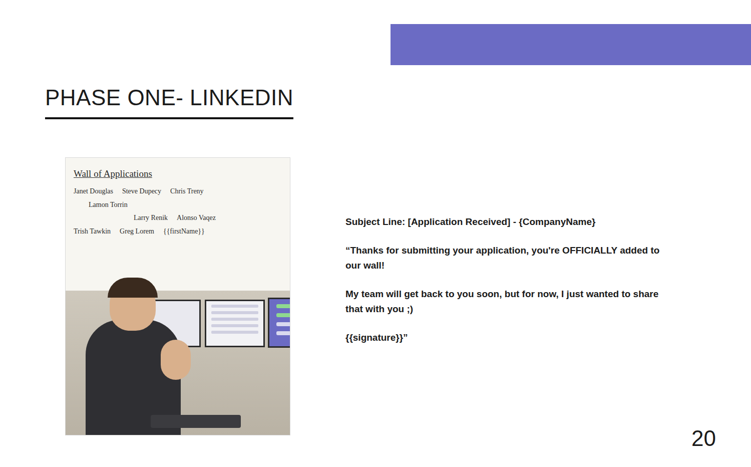Phase One- LinkedIn
Wall of Applications
Janet Douglas Steve Dupecy Chris Treny
Lamon Torrin
Larry Renik Alonso Vaqez
Trish Tawkin Greg Lorem{{firstName}}
Subject Line: [Application Received] - {CompanyName}
“Thanks for submitting your application, you're OFFICIALLY added to our wall!
My team will get back to you soon, but for now, I just wanted to share that with you ;)
{{signature}}”
20